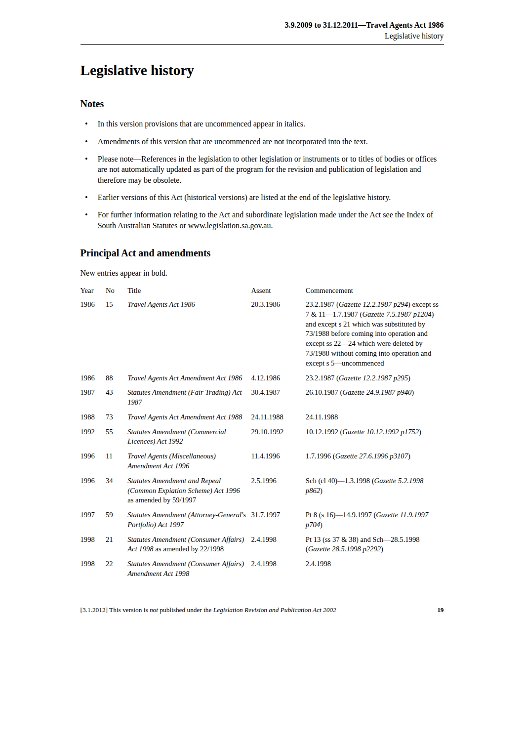3.9.2009 to 31.12.2011—Travel Agents Act 1986 Legislative history
Legislative history
Notes
In this version provisions that are uncommenced appear in italics.
Amendments of this version that are uncommenced are not incorporated into the text.
Please note—References in the legislation to other legislation or instruments or to titles of bodies or offices are not automatically updated as part of the program for the revision and publication of legislation and therefore may be obsolete.
Earlier versions of this Act (historical versions) are listed at the end of the legislative history.
For further information relating to the Act and subordinate legislation made under the Act see the Index of South Australian Statutes or www.legislation.sa.gov.au.
Principal Act and amendments
New entries appear in bold.
| Year | No | Title | Assent | Commencement |
| --- | --- | --- | --- | --- |
| 1986 | 15 | Travel Agents Act 1986 | 20.3.1986 | 23.2.1987 ( Gazette 12.2.1987 p294 ) except ss 7 & 11—1.7.1987 ( Gazette 7.5.1987 p1204 ) and except s 21 which was substituted by 73/1988 before coming into operation and except ss 22—24 which were deleted by 73/1988 without coming into operation and except s 5—uncommenced |
| 1986 | 88 | Travel Agents Act Amendment Act 1986 | 4.12.1986 | 23.2.1987 ( Gazette 12.2.1987 p295 ) |
| 1987 | 43 | Statutes Amendment (Fair Trading) Act 1987 | 30.4.1987 | 26.10.1987 ( Gazette 24.9.1987 p940 ) |
| 1988 | 73 | Travel Agents Act Amendment Act 1988 | 24.11.1988 | 24.11.1988 |
| 1992 | 55 | Statutes Amendment (Commercial Licences) Act 1992 | 29.10.1992 | 10.12.1992 ( Gazette 10.12.1992 p1752 ) |
| 1996 | 11 | Travel Agents (Miscellaneous) Amendment Act 1996 | 11.4.1996 | 1.7.1996 ( Gazette 27.6.1996 p3107 ) |
| 1996 | 34 | Statutes Amendment and Repeal (Common Expiation Scheme) Act 1996 as amended by 59/1997 | 2.5.1996 | Sch (cl 40)—1.3.1998 ( Gazette 5.2.1998 p862 ) |
| 1997 | 59 | Statutes Amendment (Attorney-General's Portfolio) Act 1997 | 31.7.1997 | Pt 8 (s 16)—14.9.1997 ( Gazette 11.9.1997 p704 ) |
| 1998 | 21 | Statutes Amendment (Consumer Affairs) Act 1998 as amended by 22/1998 | 2.4.1998 | Pt 13 (ss 37 & 38) and Sch—28.5.1998 ( Gazette 28.5.1998 p2292 ) |
| 1998 | 22 | Statutes Amendment (Consumer Affairs) Amendment Act 1998 | 2.4.1998 | 2.4.1998 |
[3.1.2012] This version is not published under the Legislation Revision and Publication Act 2002 19